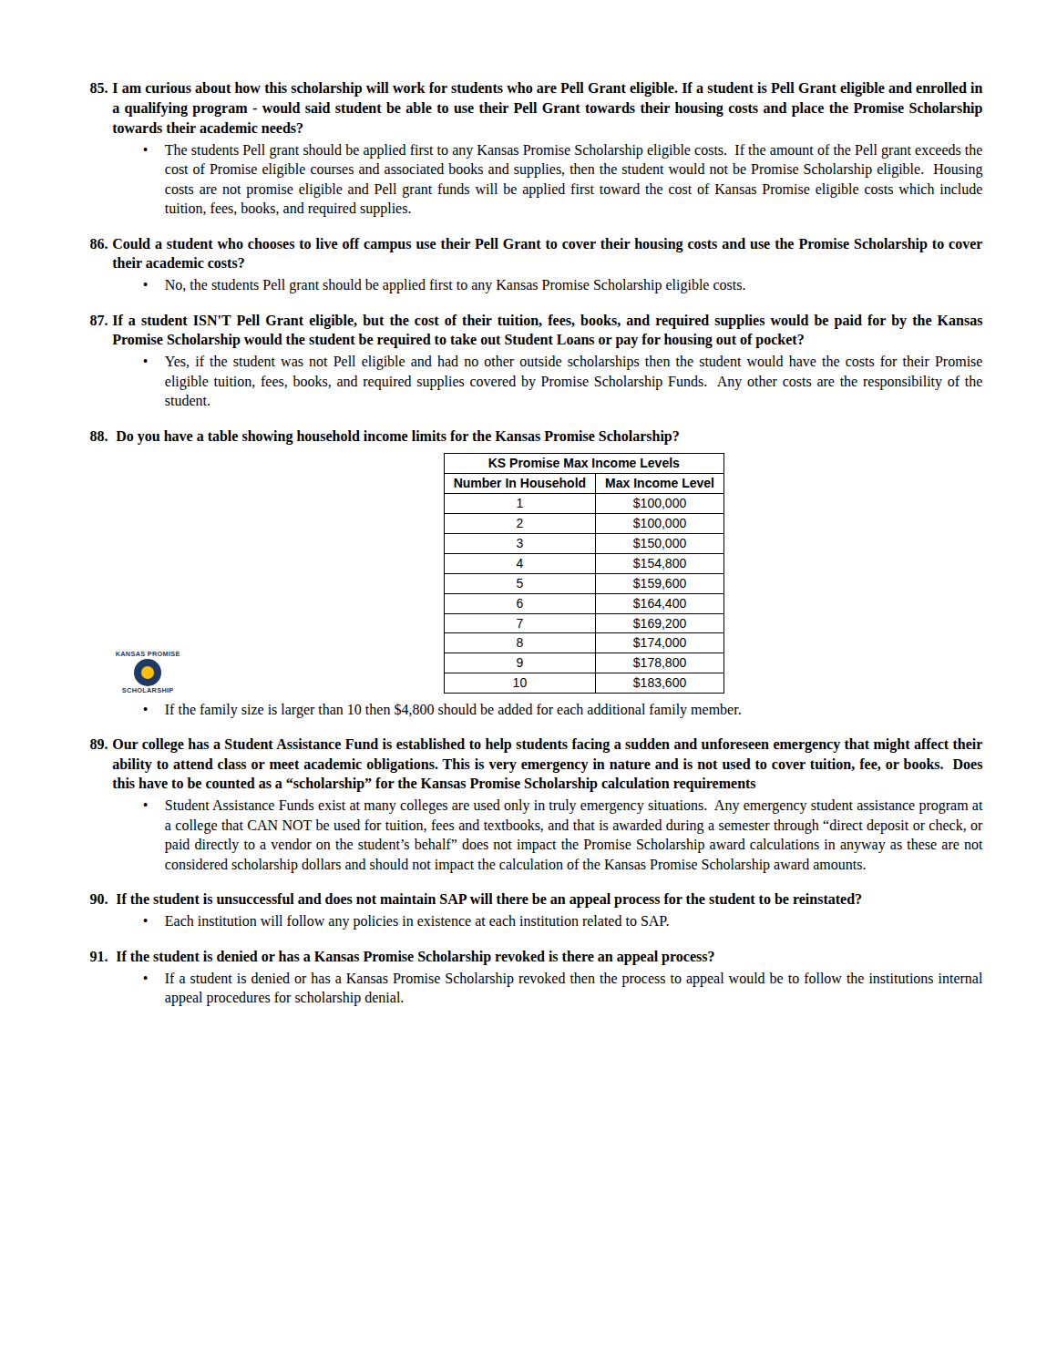85.
I am curious about how this scholarship will work for students who are Pell Grant eligible. If a student is Pell Grant eligible and enrolled in a qualifying program - would said student be able to use their Pell Grant towards their housing costs and place the Promise Scholarship towards their academic needs?
The students Pell grant should be applied first to any Kansas Promise Scholarship eligible costs. If the amount of the Pell grant exceeds the cost of Promise eligible courses and associated books and supplies, then the student would not be Promise Scholarship eligible. Housing costs are not promise eligible and Pell grant funds will be applied first toward the cost of Kansas Promise eligible costs which include tuition, fees, books, and required supplies.
86.
Could a student who chooses to live off campus use their Pell Grant to cover their housing costs and use the Promise Scholarship to cover their academic costs?
No, the students Pell grant should be applied first to any Kansas Promise Scholarship eligible costs.
87.
If a student ISN'T Pell Grant eligible, but the cost of their tuition, fees, books, and required supplies would be paid for by the Kansas Promise Scholarship would the student be required to take out Student Loans or pay for housing out of pocket?
Yes, if the student was not Pell eligible and had no other outside scholarships then the student would have the costs for their Promise eligible tuition, fees, books, and required supplies covered by Promise Scholarship Funds. Any other costs are the responsibility of the student.
88.
Do you have a table showing household income limits for the Kansas Promise Scholarship?
KANSAS PROMISE
SCHOLARSHIP
| KS Promise Max Income Levels |
| Number In Household | Max Income Level |
| 1 | $100,000 |
| 2 | $100,000 |
| 3 | $150,000 |
| 4 | $154,800 |
| 5 | $159,600 |
| 6 | $164,400 |
| 7 | $169,200 |
| 8 | $174,000 |
| 9 | $178,800 |
| 10 | $183,600 |
If the family size is larger than 10 then $4,800 should be added for each additional family member.
89.
Our college has a Student Assistance Fund is established to help students facing a sudden and unforeseen emergency that might affect their ability to attend class or meet academic obligations. This is very emergency in nature and is not used to cover tuition, fee, or books. Does this have to be counted as a “scholarship” for the Kansas Promise Scholarship calculation requirements
Student Assistance Funds exist at many colleges are used only in truly emergency situations. Any emergency student assistance program at a college that CAN NOT be used for tuition, fees and textbooks, and that is awarded during a semester through “direct deposit or check, or paid directly to a vendor on the student’s behalf” does not impact the Promise Scholarship award calculations in anyway as these are not considered scholarship dollars and should not impact the calculation of the Kansas Promise Scholarship award amounts.
90.
If the student is unsuccessful and does not maintain SAP will there be an appeal process for the student to be reinstated?
Each institution will follow any policies in existence at each institution related to SAP.
91.
If the student is denied or has a Kansas Promise Scholarship revoked is there an appeal process?
If a student is denied or has a Kansas Promise Scholarship revoked then the process to appeal would be to follow the institutions internal appeal procedures for scholarship denial.